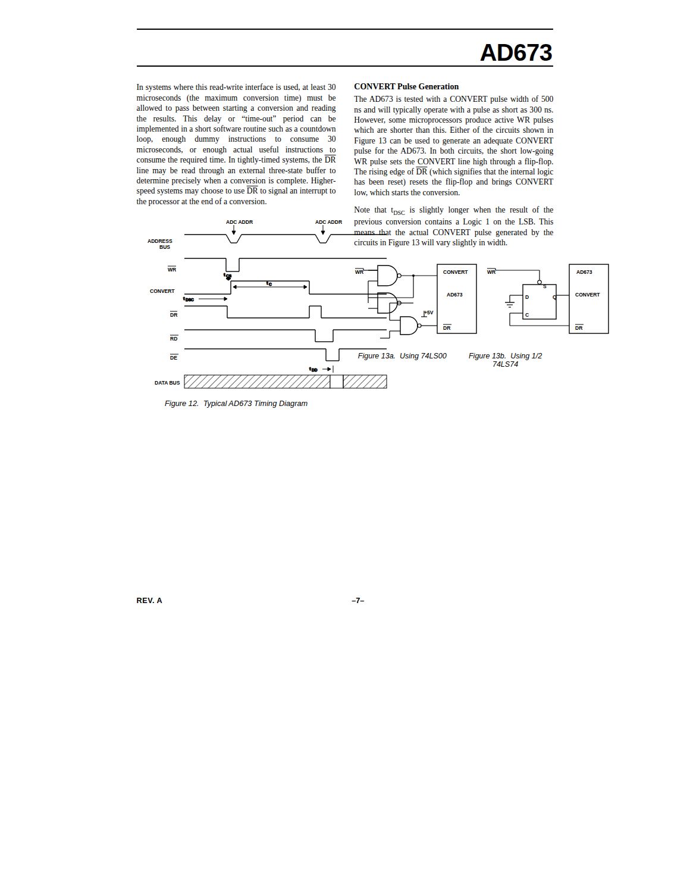AD673
In systems where this read-write interface is used, at least 30 microseconds (the maximum conversion time) must be allowed to pass between starting a conversion and reading the results. This delay or “time-out” period can be implemented in a short software routine such as a countdown loop, enough dummy instructions to consume 30 microseconds, or enough actual useful instructions to consume the required time. In tightly-timed systems, the DR line may be read through an external three-state buffer to determine precisely when a conversion is complete. Higher-speed systems may choose to use DR to signal an interrupt to the processor at the end of a conversion.
ADC ADDR ADC ADDR ADDRESS BUS WR CONVERT DR RD DE DATA BUS t CS t C t DSC t DD
Figure 12. Typical AD673 Timing Diagram
CONVERT Pulse Generation
The AD673 is tested with a CONVERT pulse width of 500 ns and will typically operate with a pulse as short as 300 ns. However, some microprocessors produce active WR pulses which are shorter than this. Either of the circuits shown in Figure 13 can be used to generate an adequate CONVERT pulse for the AD673. In both circuits, the short low-going WR pulse sets the CONVERT line high through a flip-flop. The rising edge of DR (which signifies that the internal logic has been reset) resets the flip-flop and brings CONVERT low, which starts the conversion.
Note that tDSC is slightly longer when the result of the previous conversion contains a Logic 1 on the LSB. This means that the actual CONVERT pulse generated by the circuits in Figure 13 will vary slightly in width.
WR CONVERT AD673 DR +5V
WR AD673 CONVERT DR S D Q C
Figure 13a. Using 74LS00
Figure 13b. Using 1/2 74LS74
REV. A
–7–